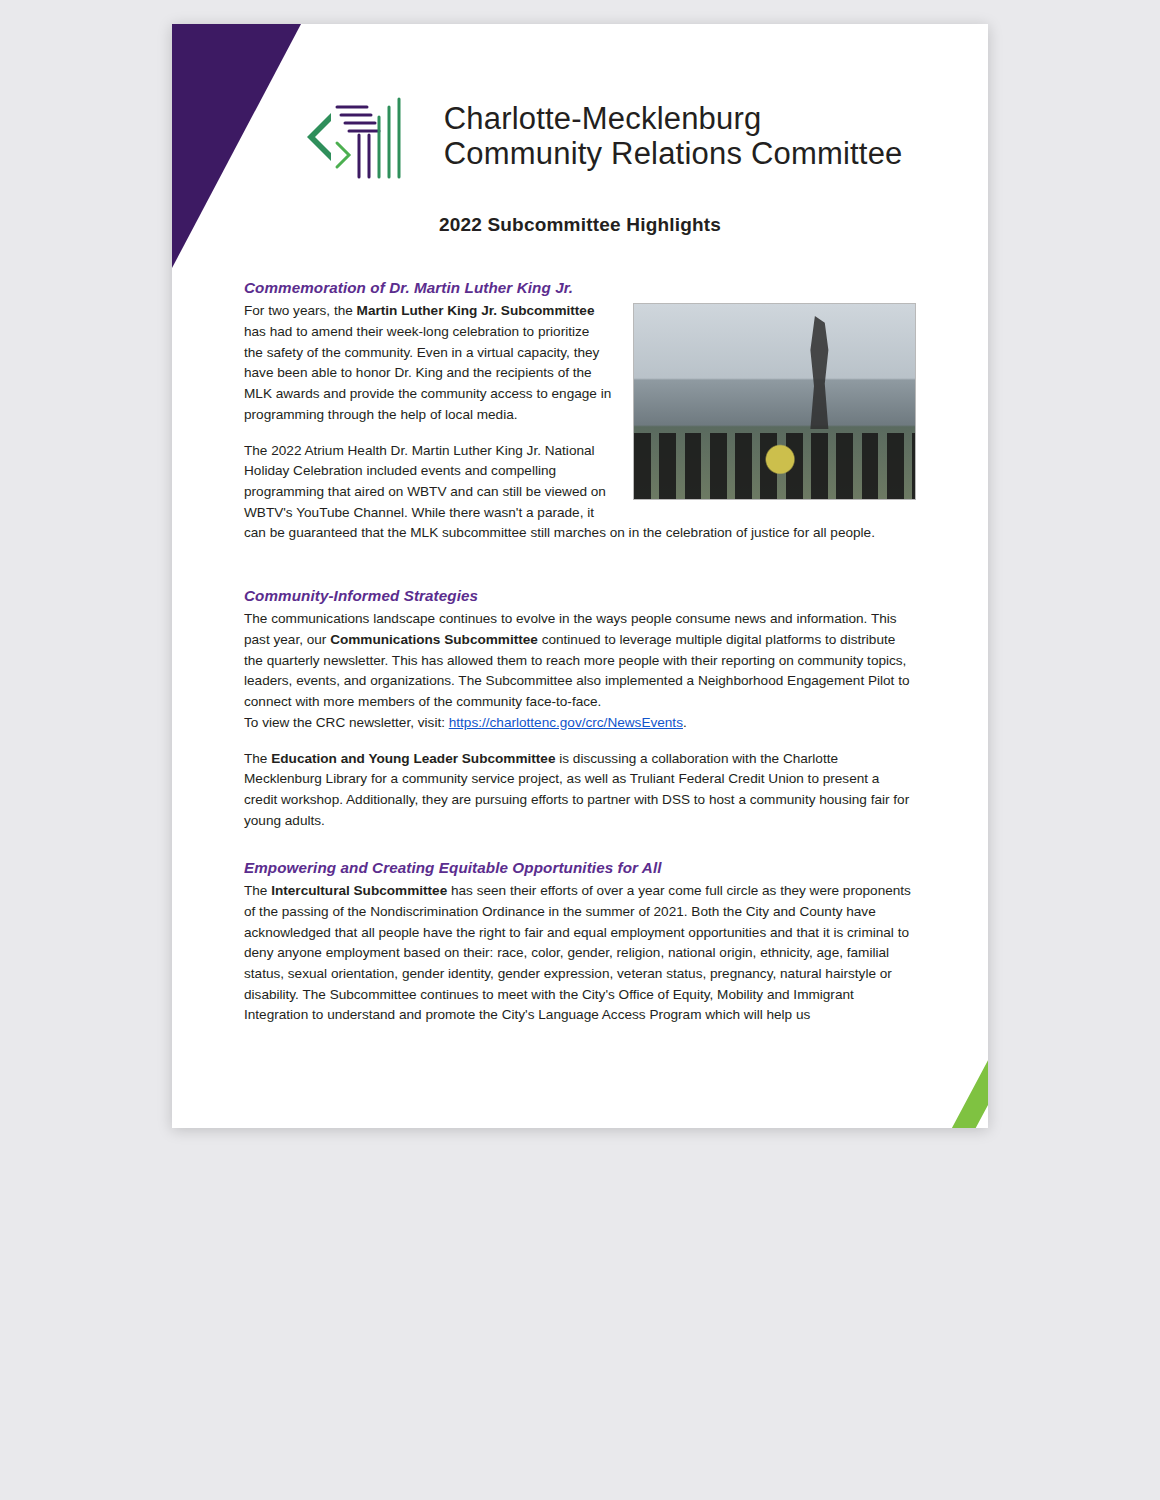Charlotte-Mecklenburg
Community Relations Committee
2022 Subcommittee Highlights
Commemoration of Dr. Martin Luther King Jr.
For two years, the Martin Luther King Jr. Subcommittee has had to amend their week-long celebration to prioritize the safety of the community. Even in a virtual capacity, they have been able to honor Dr. King and the recipients of the MLK awards and provide the community access to engage in programming through the help of local media.
The 2022 Atrium Health Dr. Martin Luther King Jr. National Holiday Celebration included events and compelling programming that aired on WBTV and can still be viewed on WBTV's YouTube Channel. While there wasn't a parade, it can be guaranteed that the MLK subcommittee still marches on in the celebration of justice for all people.
Community-Informed Strategies
The communications landscape continues to evolve in the ways people consume news and information. This past year, our Communications Subcommittee continued to leverage multiple digital platforms to distribute the quarterly newsletter. This has allowed them to reach more people with their reporting on community topics, leaders, events, and organizations. The Subcommittee also implemented a Neighborhood Engagement Pilot to connect with more members of the community face-to-face.
To view the CRC newsletter, visit: https://charlottenc.gov/crc/NewsEvents.
The Education and Young Leader Subcommittee is discussing a collaboration with the Charlotte Mecklenburg Library for a community service project, as well as Truliant Federal Credit Union to present a credit workshop. Additionally, they are pursuing efforts to partner with DSS to host a community housing fair for young adults.
Empowering and Creating Equitable Opportunities for All
The Intercultural Subcommittee has seen their efforts of over a year come full circle as they were proponents of the passing of the Nondiscrimination Ordinance in the summer of 2021. Both the City and County have acknowledged that all people have the right to fair and equal employment opportunities and that it is criminal to deny anyone employment based on their: race, color, gender, religion, national origin, ethnicity, age, familial status, sexual orientation, gender identity, gender expression, veteran status, pregnancy, natural hairstyle or disability. The Subcommittee continues to meet with the City's Office of Equity, Mobility and Immigrant Integration to understand and promote the City's Language Access Program which will help us